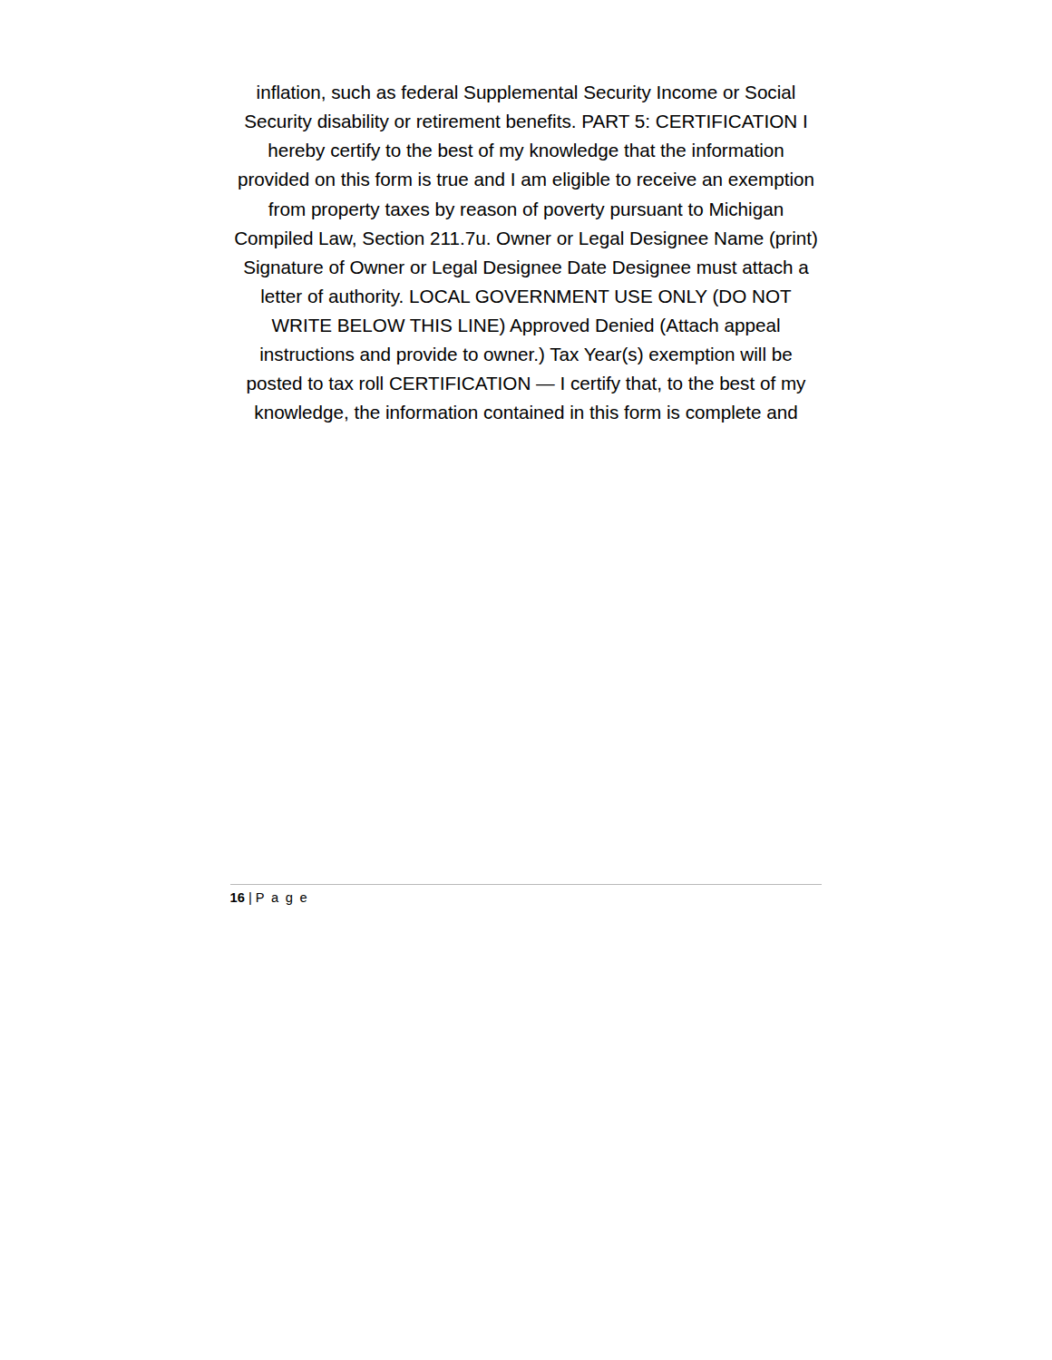inflation, such as federal Supplemental Security Income or Social Security disability or retirement benefits. PART 5: CERTIFICATION I hereby certify to the best of my knowledge that the information provided on this form is true and I am eligible to receive an exemption from property taxes by reason of poverty pursuant to Michigan Compiled Law, Section 211.7u. Owner or Legal Designee Name (print) Signature of Owner or Legal Designee Date Designee must attach a letter of authority. LOCAL GOVERNMENT USE ONLY (DO NOT WRITE BELOW THIS LINE) Approved Denied (Attach appeal instructions and provide to owner.) Tax Year(s) exemption will be posted to tax roll CERTIFICATION — I certify that, to the best of my knowledge, the information contained in this form is complete and
16 | P a g e